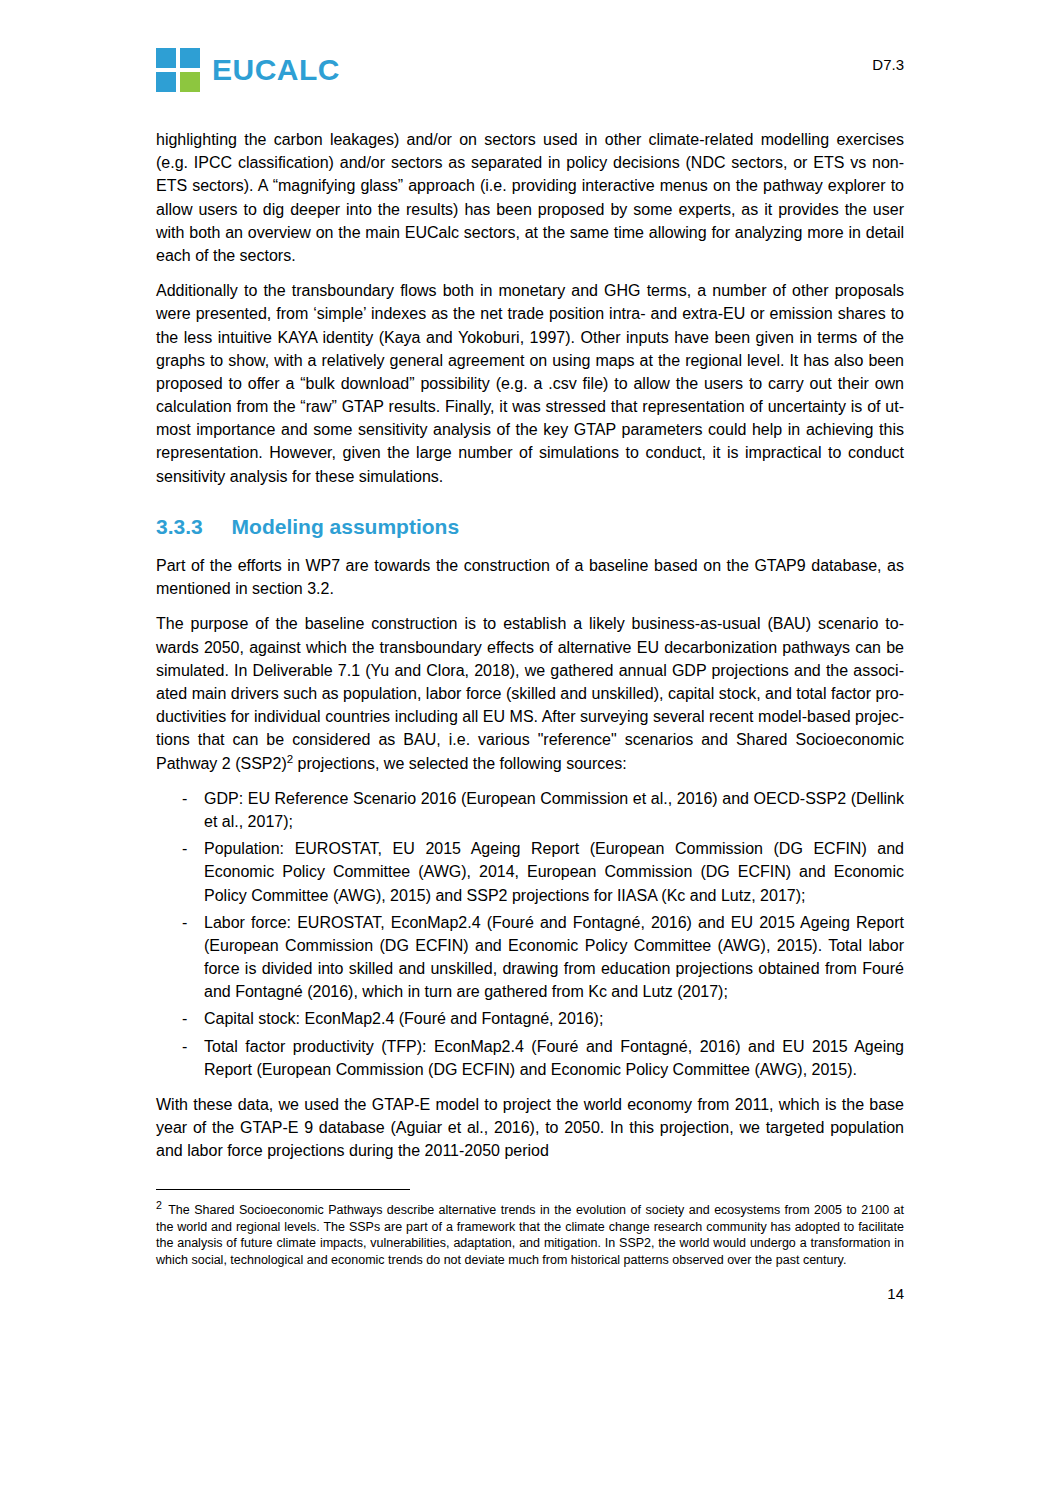EUCALC
D7.3
highlighting the carbon leakages) and/or on sectors used in other climate-related modelling exercises (e.g. IPCC classification) and/or sectors as separated in policy decisions (NDC sectors, or ETS vs non-ETS sectors). A “magnifying glass” approach (i.e. providing interactive menus on the pathway explorer to allow users to dig deeper into the results) has been proposed by some experts, as it provides the user with both an overview on the main EUCalc sectors, at the same time allowing for analyzing more in detail each of the sectors.
Additionally to the transboundary flows both in monetary and GHG terms, a number of other proposals were presented, from ‘simple’ indexes as the net trade position intra- and extra-EU or emission shares to the less intuitive KAYA identity (Kaya and Yokoburi, 1997). Other inputs have been given in terms of the graphs to show, with a relatively general agreement on using maps at the regional level. It has also been proposed to offer a “bulk download” possibility (e.g. a .csv file) to allow the users to carry out their own calculation from the “raw” GTAP results. Finally, it was stressed that representation of uncertainty is of utmost importance and some sensitivity analysis of the key GTAP parameters could help in achieving this representation. However, given the large number of simulations to conduct, it is impractical to conduct sensitivity analysis for these simulations.
3.3.3 Modeling assumptions
Part of the efforts in WP7 are towards the construction of a baseline based on the GTAP9 database, as mentioned in section 3.2.
The purpose of the baseline construction is to establish a likely business-as-usual (BAU) scenario towards 2050, against which the transboundary effects of alternative EU decarbonization pathways can be simulated. In Deliverable 7.1 (Yu and Clora, 2018), we gathered annual GDP projections and the associated main drivers such as population, labor force (skilled and unskilled), capital stock, and total factor productivities for individual countries including all EU MS. After surveying several recent model-based projections that can be considered as BAU, i.e. various "reference" scenarios and Shared Socioeconomic Pathway 2 (SSP2)2 projections, we selected the following sources:
GDP: EU Reference Scenario 2016 (European Commission et al., 2016) and OECD-SSP2 (Dellink et al., 2017);
Population: EUROSTAT, EU 2015 Ageing Report (European Commission (DG ECFIN) and Economic Policy Committee (AWG), 2014, European Commission (DG ECFIN) and Economic Policy Committee (AWG), 2015) and SSP2 projections for IIASA (Kc and Lutz, 2017);
Labor force: EUROSTAT, EconMap2.4 (Fouré and Fontagné, 2016) and EU 2015 Ageing Report (European Commission (DG ECFIN) and Economic Policy Committee (AWG), 2015). Total labor force is divided into skilled and unskilled, drawing from education projections obtained from Fouré and Fontagné (2016), which in turn are gathered from Kc and Lutz (2017);
Capital stock: EconMap2.4 (Fouré and Fontagné, 2016);
Total factor productivity (TFP): EconMap2.4 (Fouré and Fontagné, 2016) and EU 2015 Ageing Report (European Commission (DG ECFIN) and Economic Policy Committee (AWG), 2015).
With these data, we used the GTAP-E model to project the world economy from 2011, which is the base year of the GTAP-E 9 database (Aguiar et al., 2016), to 2050. In this projection, we targeted population and labor force projections during the 2011-2050 period
2 The Shared Socioeconomic Pathways describe alternative trends in the evolution of society and ecosystems from 2005 to 2100 at the world and regional levels. The SSPs are part of a framework that the climate change research community has adopted to facilitate the analysis of future climate impacts, vulnerabilities, adaptation, and mitigation. In SSP2, the world would undergo a transformation in which social, technological and economic trends do not deviate much from historical patterns observed over the past century.
14